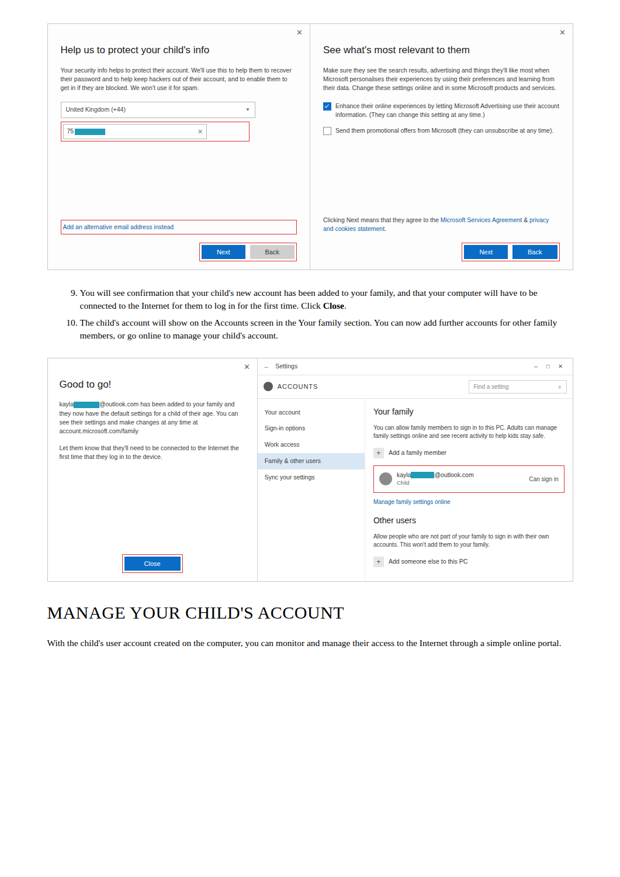✕
Help us to protect your child's info
Your security info helps to protect their account. We'll use this to help them to recover their password and to help keep hackers out of their account, and to enable them to get in if they are blocked. We won't use it for spam.
United Kingdom (+44) ▼
75 ✕
Add an alternative email address instead
Next Back
✕
See what's most relevant to them
Make sure they see the search results, advertising and things they'll like most when Microsoft personalises their experiences by using their preferences and learning from their data. Change these settings online and in some Microsoft products and services.
Enhance their online experiences by letting Microsoft Advertising use their account information. (They can change this setting at any time.)
Send them promotional offers from Microsoft (they can unsubscribe at any time).
Clicking Next means that they agree to the Microsoft Services Agreement & privacy and cookies statement.
Next Back
You will see confirmation that your child's new account has been added to your family, and that your computer will have to be connected to the Internet for them to log in for the first time. Click Close.
The child's account will show on the Accounts screen in the Your family section. You can now add further accounts for other family members, or go online to manage your child's account.
✕
Good to go!
kayla @outlook.com has been added to your family and they now have the default settings for a child of their age. You can see their settings and make changes at any time at account.microsoft.com/family
Let them know that they'll need to be connected to the Internet the first time that they log in to the device.
Close
← Settings – □ ✕
ACCOUNTS Find a setting⌕
Your account
Sign-in options
Work access
Family & other users
Sync your settings
Your family
You can allow family members to sign in to this PC. Adults can manage family settings online and see recent activity to help kids stay safe.
+ Add a family member
kayla @outlook.com
Child Can sign in
Manage family settings online
Other users
Allow people who are not part of your family to sign in with their own accounts. This won't add them to your family.
+ Add someone else to this PC
MANAGE YOUR CHILD'S ACCOUNT
With the child's user account created on the computer, you can monitor and manage their access to the Internet through a simple online portal.